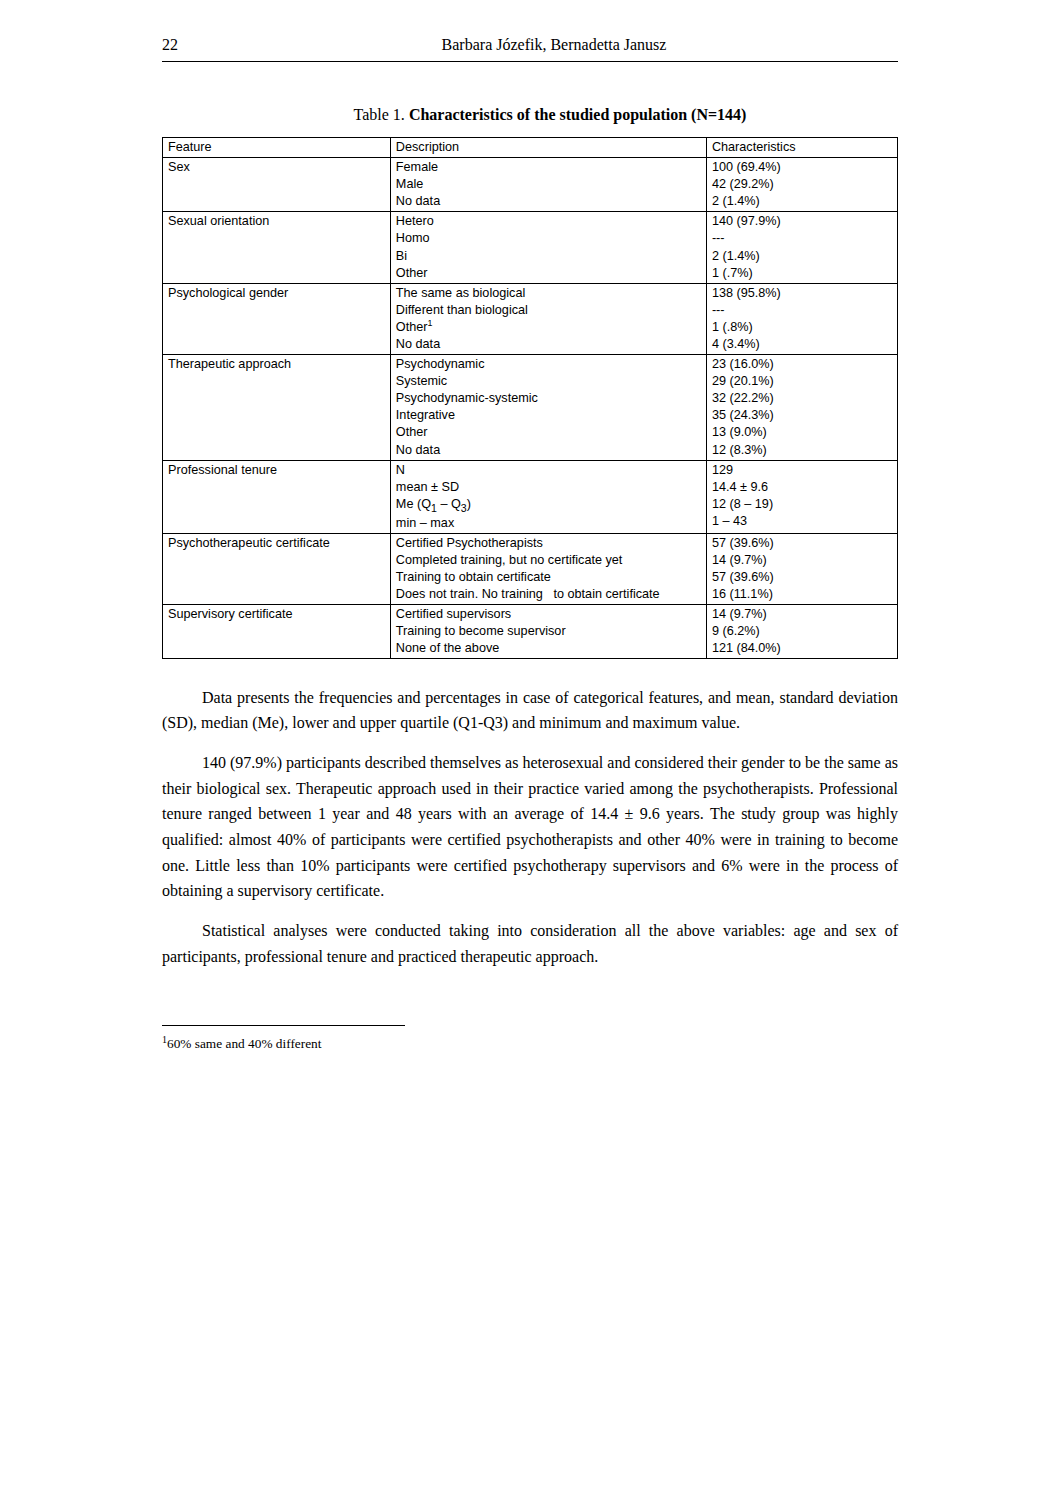22 Barbara Józefik, Bernadetta Janusz
Table 1. Characteristics of the studied population (N=144)
| Feature | Description | Characteristics |
| --- | --- | --- |
| Sex | Female Male No data | 100 (69.4%) 42 (29.2%) 2 (1.4%) |
| Sexual orientation | Hetero Homo Bi Other | 140 (97.9%) --- 2 (1.4%) 1 (.7%) |
| Psychological gender | The same as biological Different than biological Other 1 No data | 138 (95.8%) --- 1 (.8%) 4 (3.4%) |
| Therapeutic approach | Psychodynamic Systemic Psychodynamic-systemic Integrative Other No data | 23 (16.0%) 29 (20.1%) 32 (22.2%) 35 (24.3%) 13 (9.0%) 12 (8.3%) |
| Professional tenure | N mean ± SD Me (Q 1 – Q 3 ) min – max | 129 14.4 ± 9.6 12 (8 – 19) 1 – 43 |
| Psychotherapeutic certificate | Certified Psychotherapists Completed training, but no certificate yet Training to obtain certificate Does not train. No training to obtain certificate | 57 (39.6%) 14 (9.7%) 57 (39.6%) 16 (11.1%) |
| Supervisory certificate | Certified supervisors Training to become supervisor None of the above | 14 (9.7%) 9 (6.2%) 121 (84.0%) |
Data presents the frequencies and percentages in case of categorical features, and mean, standard deviation (SD), median (Me), lower and upper quartile (Q1-Q3) and minimum and maximum value.
140 (97.9%) participants described themselves as heterosexual and considered their gender to be the same as their biological sex. Therapeutic approach used in their practice varied among the psychotherapists. Professional tenure ranged between 1 year and 48 years with an average of 14.4 ± 9.6 years. The study group was highly qualified: almost 40% of participants were certified psychotherapists and other 40% were in training to become one. Little less than 10% participants were certified psychotherapy supervisors and 6% were in the process of obtaining a supervisory certificate.
Statistical analyses were conducted taking into consideration all the above variables: age and sex of participants, professional tenure and practiced therapeutic approach.
160% same and 40% different